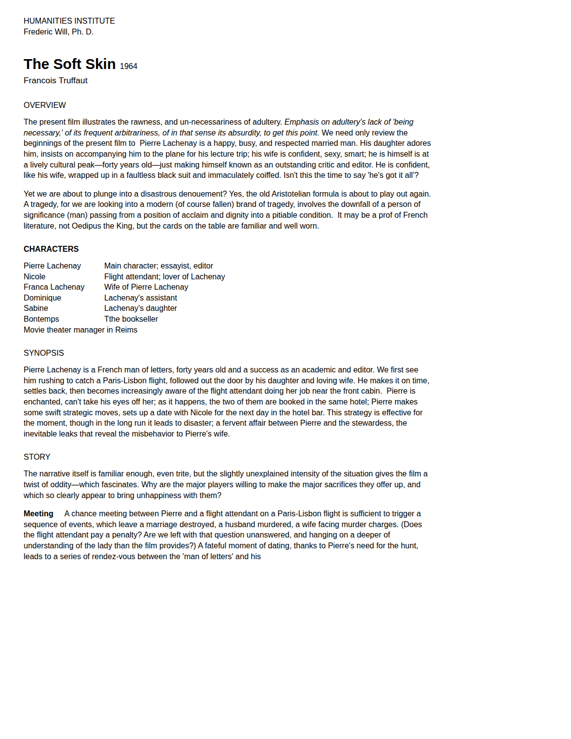HUMANITIES INSTITUTE
Frederic Will, Ph. D.
The Soft Skin 1964
Francois Truffaut
Overview
The present film illustrates the rawness, and un-necessariness of adultery. Emphasis on adultery's lack of 'being necessary,' of its frequent arbitrariness, of in that sense its absurdity, to get this point. We need only review the beginnings of the present film to Pierre Lachenay is a happy, busy, and respected married man. His daughter adores him, insists on accompanying him to the plane for his lecture trip; his wife is confident, sexy, smart; he is himself is at a lively cultural peak—forty years old—just making himself known as an outstanding critic and editor. He is confident, like his wife, wrapped up in a faultless black suit and immaculately coiffed. Isn't this the time to say 'he's got it all'?
Yet we are about to plunge into a disastrous denouement? Yes, the old Aristotelian formula is about to play out again. A tragedy, for we are looking into a modern (of course fallen) brand of tragedy, involves the downfall of a person of significance (man) passing from a position of acclaim and dignity into a pitiable condition. It may be a prof of French literature, not Oedipus the King, but the cards on the table are familiar and well worn.
Characters
| Pierre Lachenay | Main character; essayist, editor |
| Nicole | Flight attendant; lover of Lachenay |
| Franca Lachenay | Wife of Pierre Lachenay |
| Dominique | Lachenay's assistant |
| Sabine | Lachenay's daughter |
| Bontemps | Tthe bookseller |
| Movie theater manager in Reims |
Synopsis
Pierre Lachenay is a French man of letters, forty years old and a success as an academic and editor. We first see him rushing to catch a Paris-Lisbon flight, followed out the door by his daughter and loving wife. He makes it on time, settles back, then becomes increasingly aware of the flight attendant doing her job near the front cabin. Pierre is enchanted, can't take his eyes off her; as it happens, the two of them are booked in the same hotel; Pierre makes some swift strategic moves, sets up a date with Nicole for the next day in the hotel bar. This strategy is effective for the moment, though in the long run it leads to disaster; a fervent affair between Pierre and the stewardess, the inevitable leaks that reveal the misbehavior to Pierre's wife.
Story
The narrative itself is familiar enough, even trite, but the slightly unexplained intensity of the situation gives the film a twist of oddity—which fascinates. Why are the major players willing to make the major sacrifices they offer up, and which so clearly appear to bring unhappiness with them?
Meeting A chance meeting between Pierre and a flight attendant on a Paris-Lisbon flight is sufficient to trigger a sequence of events, which leave a marriage destroyed, a husband murdered, a wife facing murder charges. (Does the flight attendant pay a penalty? Are we left with that question unanswered, and hanging on a deeper of understanding of the lady than the film provides?) A fateful moment of dating, thanks to Pierre's need for the hunt, leads to a series of rendez-vous between the 'man of letters' and his